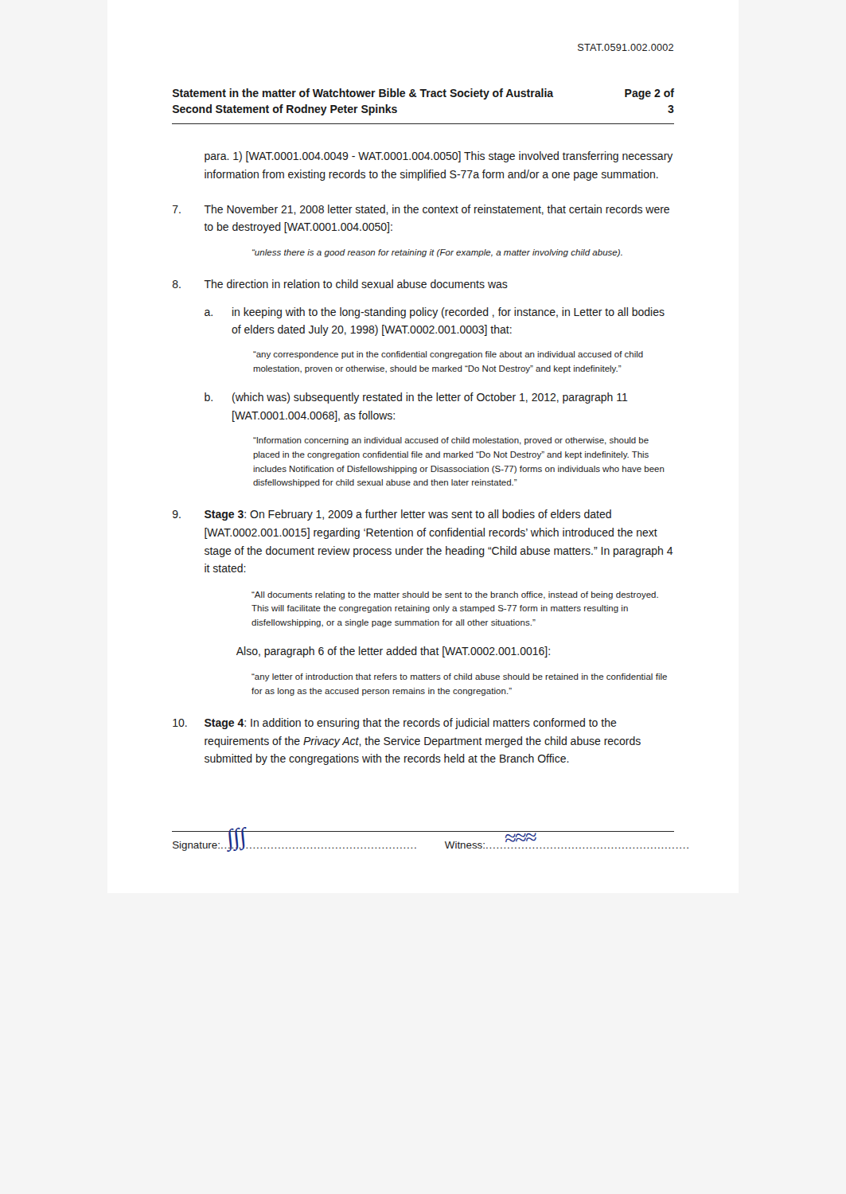STAT.0591.002.0002
Statement in the matter of Watchtower Bible & Tract Society of Australia
Second Statement of Rodney Peter Spinks
Page 2 of
3
para. 1) [WAT.0001.004.0049 - WAT.0001.004.0050] This stage involved transferring necessary information from existing records to the simplified S-77a form and/or a one page summation.
7. The November 21, 2008 letter stated, in the context of reinstatement, that certain records were to be destroyed [WAT.0001.004.0050]:
“unless there is a good reason for retaining it (For example, a matter involving child abuse).
8. The direction in relation to child sexual abuse documents was
a. in keeping with to the long-standing policy (recorded , for instance, in Letter to all bodies of elders dated July 20, 1998) [WAT.0002.001.0003] that:
“any correspondence put in the confidential congregation file about an individual accused of child molestation, proven or otherwise, should be marked “Do Not Destroy” and kept indefinitely.”
b. (which was) subsequently restated in the letter of October 1, 2012, paragraph 11 [WAT.0001.004.0068], as follows:
“Information concerning an individual accused of child molestation, proved or otherwise, should be placed in the congregation confidential file and marked “Do Not Destroy” and kept indefinitely. This includes Notification of Disfellowshipping or Disassociation (S-77) forms on individuals who have been disfellowshipped for child sexual abuse and then later reinstated.”
9. Stage 3: On February 1, 2009 a further letter was sent to all bodies of elders dated [WAT.0002.001.0015] regarding ‘Retention of confidential records’ which introduced the next stage of the document review process under the heading “Child abuse matters.” In paragraph 4 it stated:
“All documents relating to the matter should be sent to the branch office, instead of being destroyed. This will facilitate the congregation retaining only a stamped S-77 form in matters resulting in disfellowshipping, or a single page summation for all other situations.”
Also, paragraph 6 of the letter added that [WAT.0002.001.0016]:
“any letter of introduction that refers to matters of child abuse should be retained in the confidential file for as long as the accused person remains in the congregation.”
10. Stage 4: In addition to ensuring that the records of judicial matters conformed to the requirements of the Privacy Act, the Service Department merged the child abuse records submitted by the congregations with the records held at the Branch Office.
Signature:....................................................... ∫∫∫
Witness:......................................................... ≈≈≈